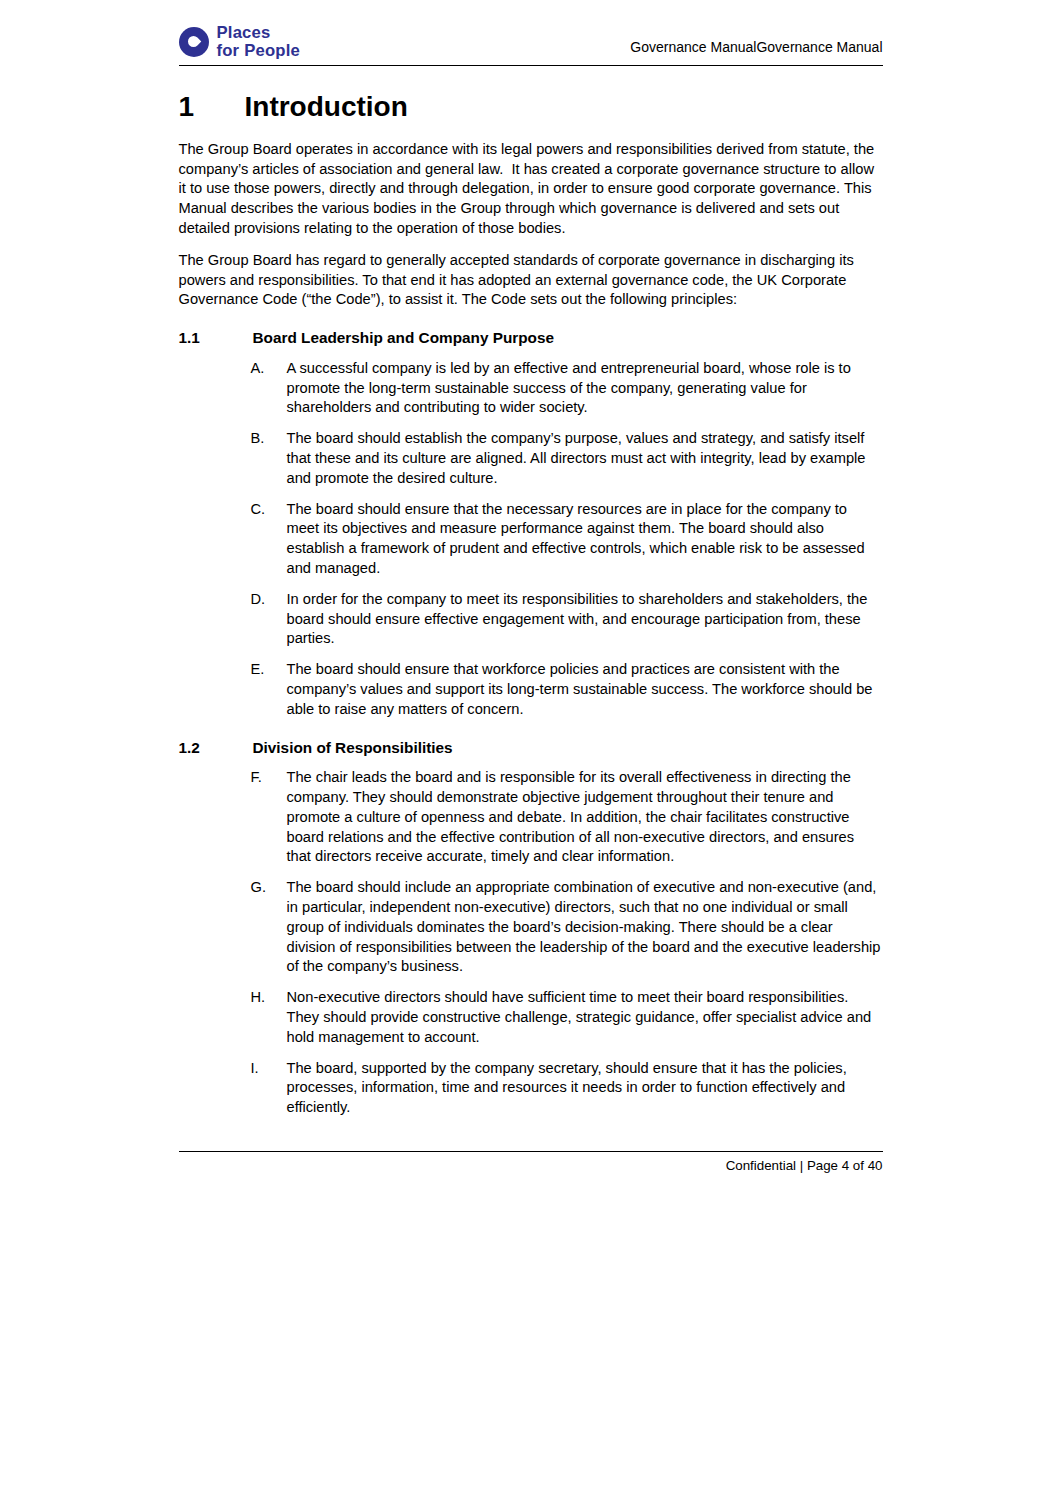Places
for People
Governance ManualGovernance Manual
1 Introduction
The Group Board operates in accordance with its legal powers and responsibilities derived from statute, the company’s articles of association and general law. It has created a corporate governance structure to allow it to use those powers, directly and through delegation, in order to ensure good corporate governance. This Manual describes the various bodies in the Group through which governance is delivered and sets out detailed provisions relating to the operation of those bodies.
The Group Board has regard to generally accepted standards of corporate governance in discharging its powers and responsibilities. To that end it has adopted an external governance code, the UK Corporate Governance Code (“the Code”), to assist it. The Code sets out the following principles:
1.1 Board Leadership and Company Purpose
A. A successful company is led by an effective and entrepreneurial board, whose role is to promote the long-term sustainable success of the company, generating value for shareholders and contributing to wider society.
B. The board should establish the company’s purpose, values and strategy, and satisfy itself that these and its culture are aligned. All directors must act with integrity, lead by example and promote the desired culture.
C. The board should ensure that the necessary resources are in place for the company to meet its objectives and measure performance against them. The board should also establish a framework of prudent and effective controls, which enable risk to be assessed and managed.
D. In order for the company to meet its responsibilities to shareholders and stakeholders, the board should ensure effective engagement with, and encourage participation from, these parties.
E. The board should ensure that workforce policies and practices are consistent with the company’s values and support its long-term sustainable success. The workforce should be able to raise any matters of concern.
1.2 Division of Responsibilities
F. The chair leads the board and is responsible for its overall effectiveness in directing the company. They should demonstrate objective judgement throughout their tenure and promote a culture of openness and debate. In addition, the chair facilitates constructive board relations and the effective contribution of all non-executive directors, and ensures that directors receive accurate, timely and clear information.
G. The board should include an appropriate combination of executive and non-executive (and, in particular, independent non-executive) directors, such that no one individual or small group of individuals dominates the board’s decision-making. There should be a clear division of responsibilities between the leadership of the board and the executive leadership of the company’s business.
H. Non-executive directors should have sufficient time to meet their board responsibilities. They should provide constructive challenge, strategic guidance, offer specialist advice and hold management to account.
I. The board, supported by the company secretary, should ensure that it has the policies, processes, information, time and resources it needs in order to function effectively and efficiently.
Confidential | Page 4 of 40